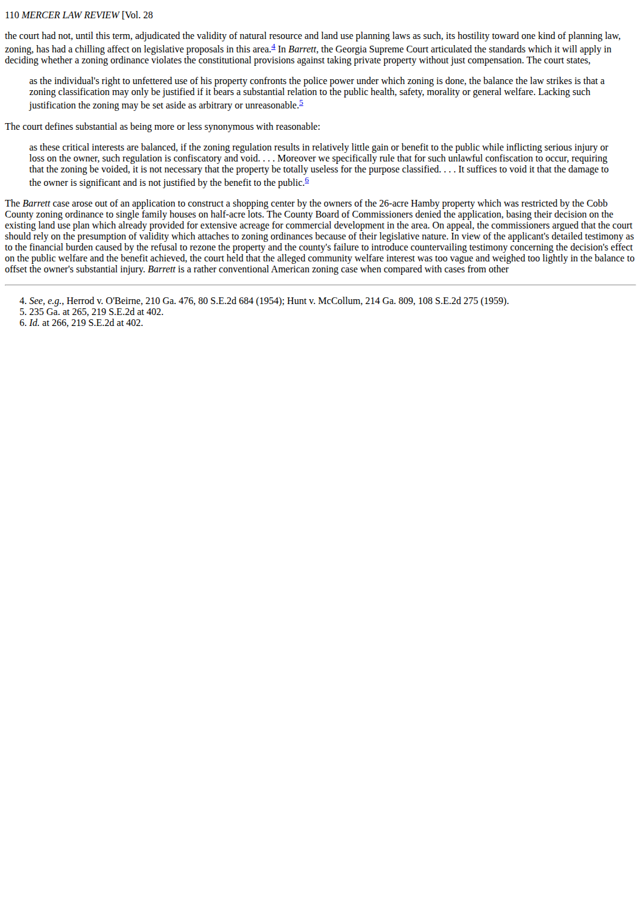110 MERCER LAW REVIEW [Vol. 28
the court had not, until this term, adjudicated the validity of natural resource and land use planning laws as such, its hostility toward one kind of planning law, zoning, has had a chilling affect on legislative proposals in this area.4 In Barrett, the Georgia Supreme Court articulated the standards which it will apply in deciding whether a zoning ordinance violates the constitutional provisions against taking private property without just compensation. The court states,
as the individual's right to unfettered use of his property confronts the police power under which zoning is done, the balance the law strikes is that a zoning classification may only be justified if it bears a substantial relation to the public health, safety, morality or general welfare. Lacking such justification the zoning may be set aside as arbitrary or unreasonable.5
The court defines substantial as being more or less synonymous with reasonable:
as these critical interests are balanced, if the zoning regulation results in relatively little gain or benefit to the public while inflicting serious injury or loss on the owner, such regulation is confiscatory and void. . . . Moreover we specifically rule that for such unlawful confiscation to occur, requiring that the zoning be voided, it is not necessary that the property be totally useless for the purpose classified. . . . It suffices to void it that the damage to the owner is significant and is not justified by the benefit to the public.6
The Barrett case arose out of an application to construct a shopping center by the owners of the 26-acre Hamby property which was restricted by the Cobb County zoning ordinance to single family houses on half-acre lots. The County Board of Commissioners denied the application, basing their decision on the existing land use plan which already provided for extensive acreage for commercial development in the area. On appeal, the commissioners argued that the court should rely on the presumption of validity which attaches to zoning ordinances because of their legislative nature. In view of the applicant's detailed testimony as to the financial burden caused by the refusal to rezone the property and the county's failure to introduce countervailing testimony concerning the decision's effect on the public welfare and the benefit achieved, the court held that the alleged community welfare interest was too vague and weighed too lightly in the balance to offset the owner's substantial injury. Barrett is a rather conventional American zoning case when compared with cases from other
See, e.g., Herrod v. O'Beirne, 210 Ga. 476, 80 S.E.2d 684 (1954); Hunt v. McCollum, 214 Ga. 809, 108 S.E.2d 275 (1959).
235 Ga. at 265, 219 S.E.2d at 402.
Id. at 266, 219 S.E.2d at 402.